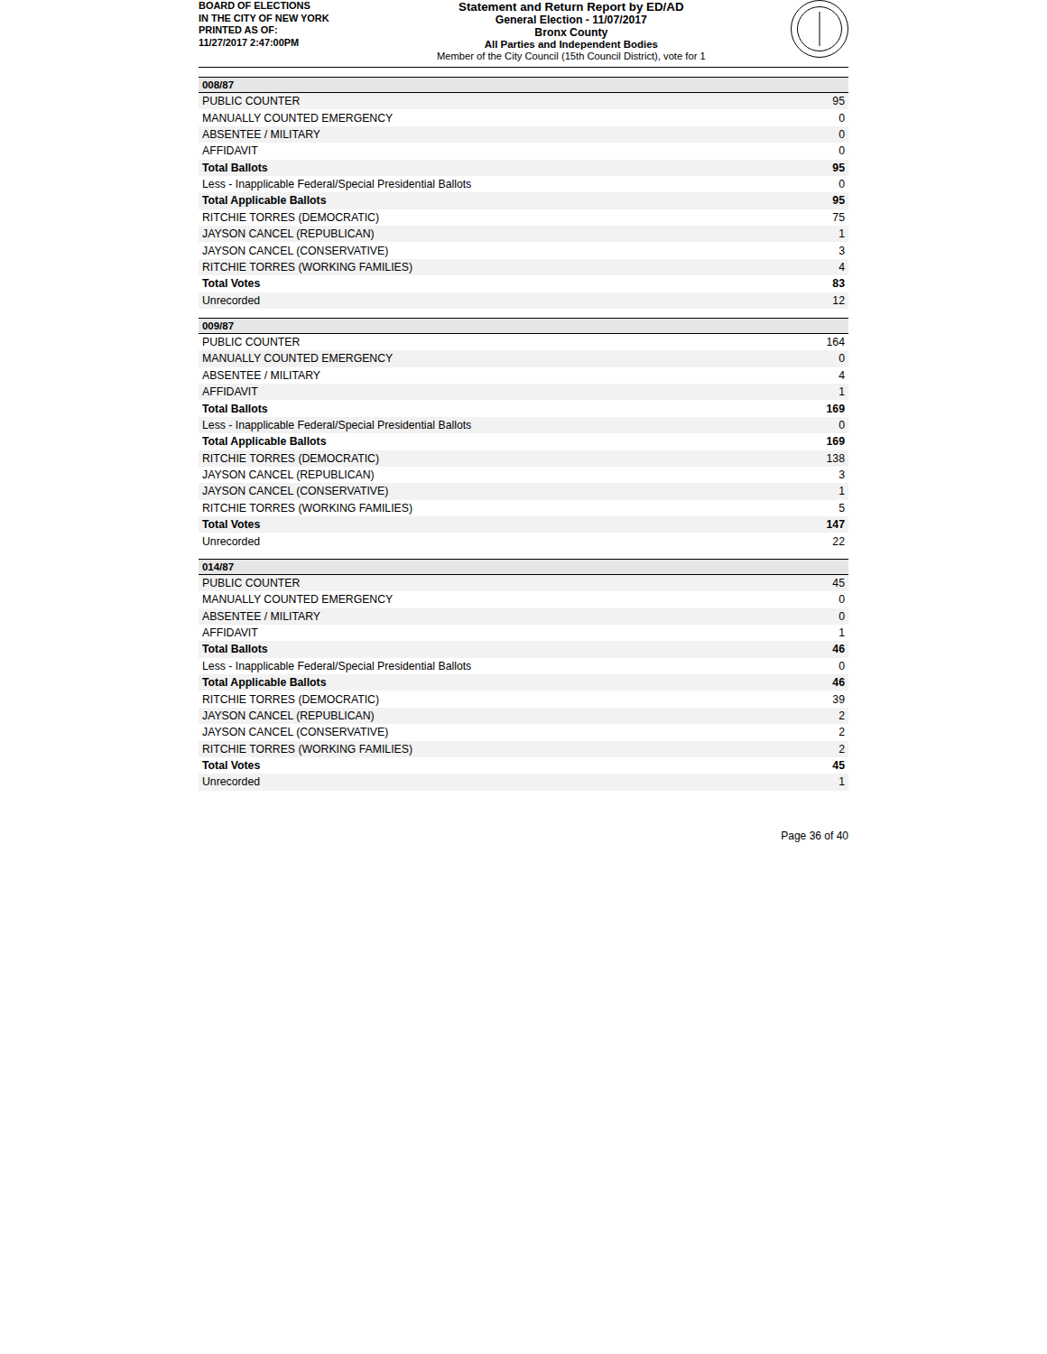BOARD OF ELECTIONS
IN THE CITY OF NEW YORK
PRINTED AS OF:
11/27/2017 2:47:00PM
Statement and Return Report by ED/AD
General Election - 11/07/2017
Bronx County
All Parties and Independent Bodies
Member of the City Council (15th Council District), vote for 1
008/87
| PUBLIC COUNTER | 95 |
| MANUALLY COUNTED EMERGENCY | 0 |
| ABSENTEE / MILITARY | 0 |
| AFFIDAVIT | 0 |
| Total Ballots | 95 |
| Less - Inapplicable Federal/Special Presidential Ballots | 0 |
| Total Applicable Ballots | 95 |
| RITCHIE TORRES (DEMOCRATIC) | 75 |
| JAYSON CANCEL (REPUBLICAN) | 1 |
| JAYSON CANCEL (CONSERVATIVE) | 3 |
| RITCHIE TORRES (WORKING FAMILIES) | 4 |
| Total Votes | 83 |
| Unrecorded | 12 |
009/87
| PUBLIC COUNTER | 164 |
| MANUALLY COUNTED EMERGENCY | 0 |
| ABSENTEE / MILITARY | 4 |
| AFFIDAVIT | 1 |
| Total Ballots | 169 |
| Less - Inapplicable Federal/Special Presidential Ballots | 0 |
| Total Applicable Ballots | 169 |
| RITCHIE TORRES (DEMOCRATIC) | 138 |
| JAYSON CANCEL (REPUBLICAN) | 3 |
| JAYSON CANCEL (CONSERVATIVE) | 1 |
| RITCHIE TORRES (WORKING FAMILIES) | 5 |
| Total Votes | 147 |
| Unrecorded | 22 |
014/87
| PUBLIC COUNTER | 45 |
| MANUALLY COUNTED EMERGENCY | 0 |
| ABSENTEE / MILITARY | 0 |
| AFFIDAVIT | 1 |
| Total Ballots | 46 |
| Less - Inapplicable Federal/Special Presidential Ballots | 0 |
| Total Applicable Ballots | 46 |
| RITCHIE TORRES (DEMOCRATIC) | 39 |
| JAYSON CANCEL (REPUBLICAN) | 2 |
| JAYSON CANCEL (CONSERVATIVE) | 2 |
| RITCHIE TORRES (WORKING FAMILIES) | 2 |
| Total Votes | 45 |
| Unrecorded | 1 |
Page 36 of 40